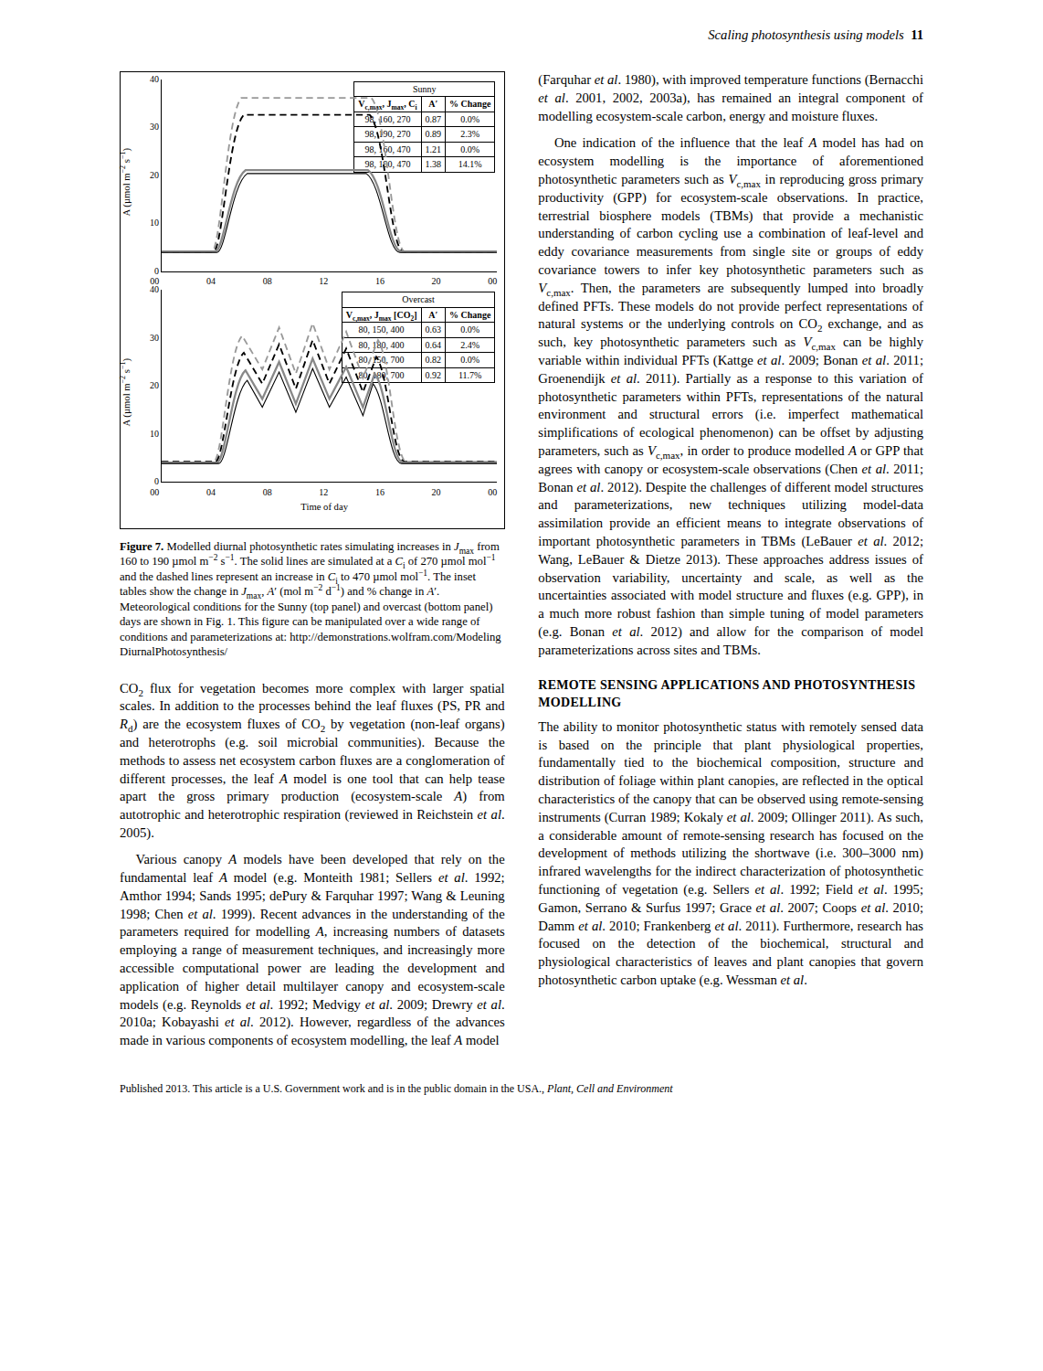Scaling photosynthesis using models 11
A (µmol m−2 s−1)
40 30 20 10 0
Sunny
| V c,max , J max , C i | A′ | % Change |
| --- | --- | --- |
| 98, 160, 270 | 0.87 | 0.0% |
| 98, 190, 270 | 0.89 | 2.3% |
| 98, 160, 470 | 1.21 | 0.0% |
| 98, 190, 470 | 1.38 | 14.1% |
00040812162000
A (µmol m−2 s−1)
40 30 20 10 0
Overcast
| V c,max , J max [CO 2 ] | A′ | % Change |
| --- | --- | --- |
| 80, 150, 400 | 0.63 | 0.0% |
| 80, 180, 400 | 0.64 | 2.4% |
| 80, 150, 700 | 0.82 | 0.0% |
| 80, 180, 700 | 0.92 | 11.7% |
00040812162000
Time of day
Figure 7. Modelled diurnal photosynthetic rates simulating increases in Jmax from 160 to 190 µmol m−2 s−1. The solid lines are simulated at a Ci of 270 µmol mol−1 and the dashed lines represent an increase in Ci to 470 µmol mol−1. The inset tables show the change in Jmax, A′ (mol m−2 d−1) and % change in A′. Meteorological conditions for the Sunny (top panel) and overcast (bottom panel) days are shown in Fig. 1. This figure can be manipulated over a wide range of conditions and parameterizations at: http://demonstrations.wolfram.com/ModelingDiurnalPhotosynthesis/
CO2 flux for vegetation becomes more complex with larger spatial scales. In addition to the processes behind the leaf fluxes (PS, PR and Rd) are the ecosystem fluxes of CO2 by vegetation (non-leaf organs) and heterotrophs (e.g. soil microbial communities). Because the methods to assess net ecosystem carbon fluxes are a conglomeration of different processes, the leaf A model is one tool that can help tease apart the gross primary production (ecosystem-scale A) from autotrophic and heterotrophic respiration (reviewed in Reichstein et al. 2005).
Various canopy A models have been developed that rely on the fundamental leaf A model (e.g. Monteith 1981; Sellers et al. 1992; Amthor 1994; Sands 1995; dePury & Farquhar 1997; Wang & Leuning 1998; Chen et al. 1999). Recent advances in the understanding of the parameters required for modelling A, increasing numbers of datasets employing a range of measurement techniques, and increasingly more accessible computational power are leading the development and application of higher detail multilayer canopy and ecosystem-scale models (e.g. Reynolds et al. 1992; Medvigy et al. 2009; Drewry et al. 2010a; Kobayashi et al. 2012). However, regardless of the advances made in various components of ecosystem modelling, the leaf A model
(Farquhar et al. 1980), with improved temperature functions (Bernacchi et al. 2001, 2002, 2003a), has remained an integral component of modelling ecosystem-scale carbon, energy and moisture fluxes.
One indication of the influence that the leaf A model has had on ecosystem modelling is the importance of aforementioned photosynthetic parameters such as Vc,max in reproducing gross primary productivity (GPP) for ecosystem-scale observations. In practice, terrestrial biosphere models (TBMs) that provide a mechanistic understanding of carbon cycling use a combination of leaf-level and eddy covariance measurements from single site or groups of eddy covariance towers to infer key photosynthetic parameters such as Vc,max. Then, the parameters are subsequently lumped into broadly defined PFTs. These models do not provide perfect representations of natural systems or the underlying controls on CO2 exchange, and as such, key photosynthetic parameters such as Vc,max can be highly variable within individual PFTs (Kattge et al. 2009; Bonan et al. 2011; Groenendijk et al. 2011). Partially as a response to this variation of photosynthetic parameters within PFTs, representations of the natural environment and structural errors (i.e. imperfect mathematical simplifications of ecological phenomenon) can be offset by adjusting parameters, such as Vc,max, in order to produce modelled A or GPP that agrees with canopy or ecosystem-scale observations (Chen et al. 2011; Bonan et al. 2012). Despite the challenges of different model structures and parameterizations, new techniques utilizing model-data assimilation provide an efficient means to integrate observations of important photosynthetic parameters in TBMs (LeBauer et al. 2012; Wang, LeBauer & Dietze 2013). These approaches address issues of observation variability, uncertainty and scale, as well as the uncertainties associated with model structure and fluxes (e.g. GPP), in a much more robust fashion than simple tuning of model parameters (e.g. Bonan et al. 2012) and allow for the comparison of model parameterizations across sites and TBMs.
Remote sensing applications and photosynthesis modelling
The ability to monitor photosynthetic status with remotely sensed data is based on the principle that plant physiological properties, fundamentally tied to the biochemical composition, structure and distribution of foliage within plant canopies, are reflected in the optical characteristics of the canopy that can be observed using remote-sensing instruments (Curran 1989; Kokaly et al. 2009; Ollinger 2011). As such, a considerable amount of remote-sensing research has focused on the development of methods utilizing the shortwave (i.e. 300–3000 nm) infrared wavelengths for the indirect characterization of photosynthetic functioning of vegetation (e.g. Sellers et al. 1992; Field et al. 1995; Gamon, Serrano & Surfus 1997; Grace et al. 2007; Coops et al. 2010; Damm et al. 2010; Frankenberg et al. 2011). Furthermore, research has focused on the detection of the biochemical, structural and physiological characteristics of leaves and plant canopies that govern photosynthetic carbon uptake (e.g. Wessman et al.
Published 2013. This article is a U.S. Government work and is in the public domain in the USA., Plant, Cell and Environment